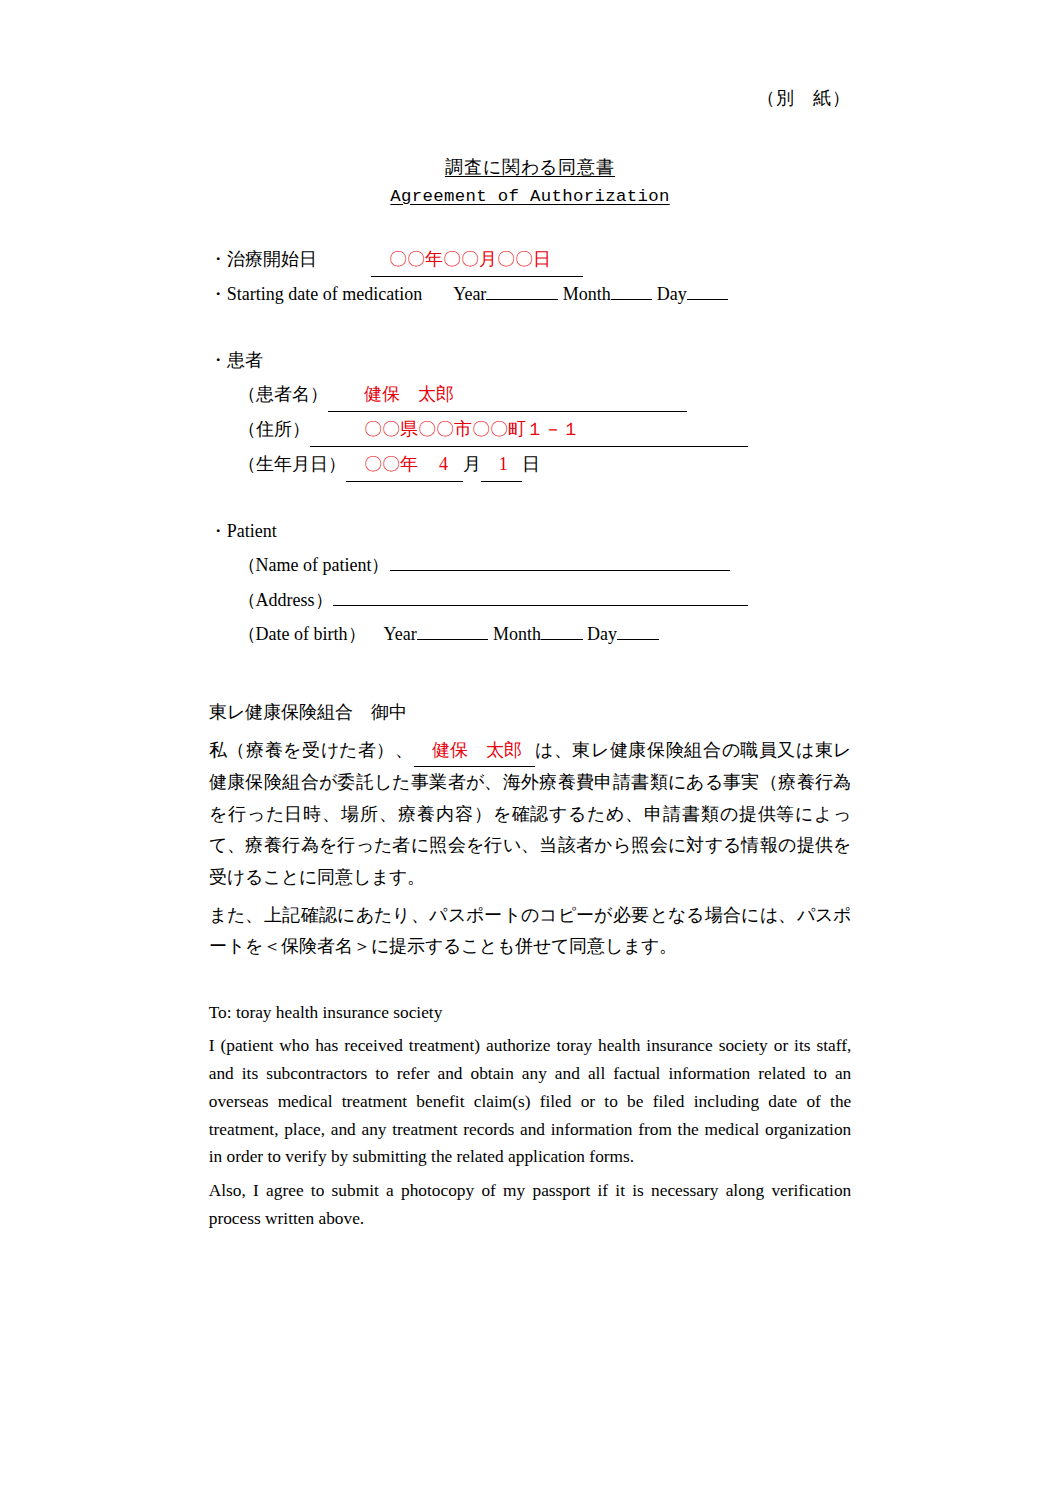（別　紙）
調査に関わる同意書 Agreement of Authorization
・治療開始日 　〇〇年〇〇月〇〇日
・Starting date of medication Year Month Day
・患者
（患者名）　　健保　太郎
（住所）　　　〇〇県〇〇市〇〇町１－１
（生年月日）　〇〇年　4月　1日
・Patient
（Name of patient）
（Address）
（Date of birth） Year Month Day
東レ健康保険組合　御中
私（療養を受けた者）、　健保　太郎は、東レ健康保険組合の職員又は東レ健康保険組合が委託した事業者が、海外療養費申請書類にある事実（療養行為を行った日時、場所、療養内容）を確認するため、申請書類の提供等によって、療養行為を行った者に照会を行い、当該者から照会に対する情報の提供を受けることに同意します。
また、上記確認にあたり、パスポートのコピーが必要となる場合には、パスポートを＜保険者名＞に提示することも併せて同意します。
To: toray health insurance society
I (patient who has received treatment) authorize toray health insurance society or its staff, and its subcontractors to refer and obtain any and all factual information related to an overseas medical treatment benefit claim(s) filed or to be filed including date of the treatment, place, and any treatment records and information from the medical organization in order to verify by submitting the related application forms.
Also, I agree to submit a photocopy of my passport if it is necessary along verification process written above.